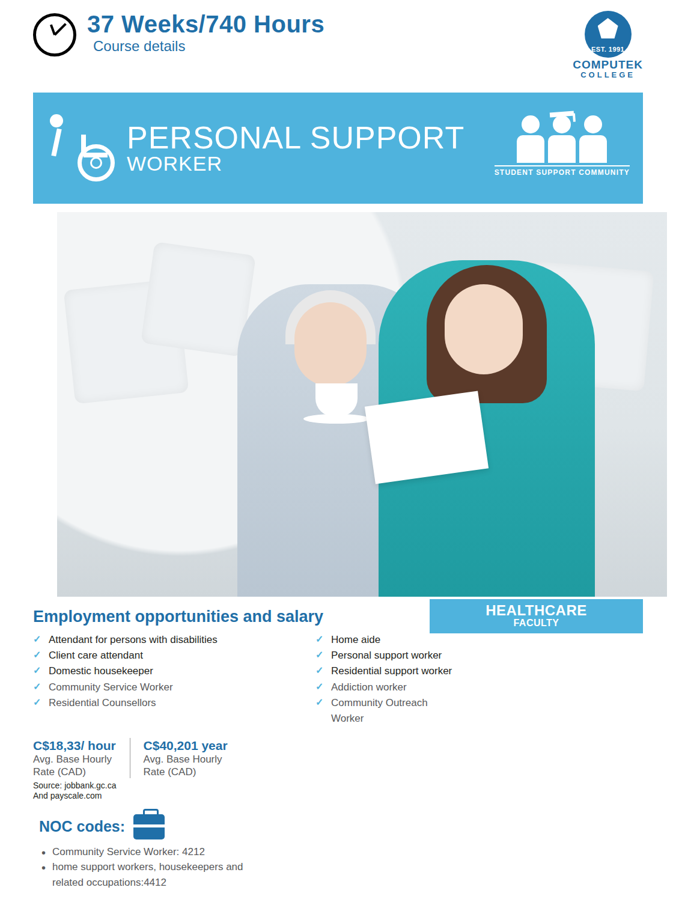37 Weeks/740 Hours
Course details
EST. 1991
COMPUTEKCOLLEGE
PERSONAL SUPPORT
WORKER
STUDENT SUPPORT COMMUNITY
HEALTHCARE FACULTY
Employment opportunities and salary
Attendant for persons with disabilities
Client care attendant
Domestic housekeeper
Community Service Worker
Residential Counsellors
Home aide
Personal support worker
Residential support worker
Addiction worker
Community Outreach
Worker
C$18,33/ hour
Avg. Base Hourly
Rate (CAD)
Source: jobbank.gc.ca
And payscale.com
C$40,201 year
Avg. Base Hourly
Rate (CAD)
NOC codes:
Community Service Worker: 4212
home support workers, housekeepers and
related occupations:4412